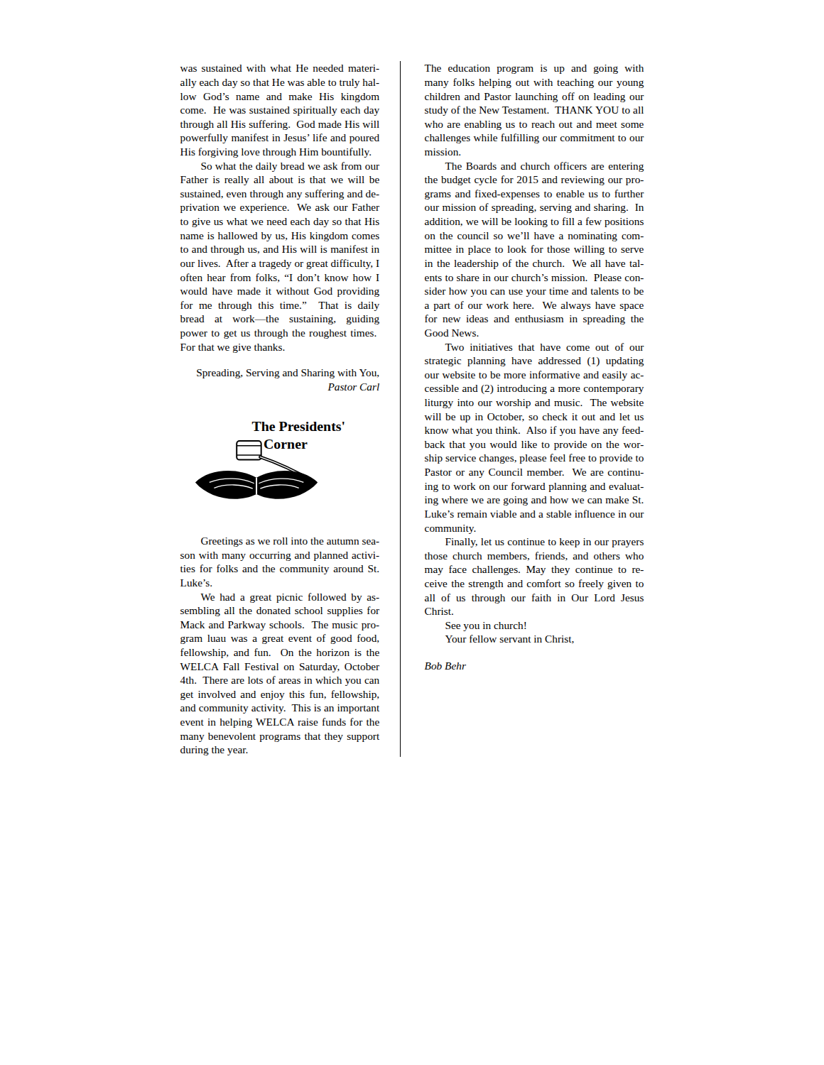was sustained with what He needed materially each day so that He was able to truly hallow God’s name and make His kingdom come. He was sustained spiritually each day through all His suffering. God made His will powerfully manifest in Jesus’ life and poured His forgiving love through Him bountifully.
So what the daily bread we ask from our Father is really all about is that we will be sustained, even through any suffering and deprivation we experience. We ask our Father to give us what we need each day so that His name is hallowed by us, His kingdom comes to and through us, and His will is manifest in our lives. After a tragedy or great difficulty, I often hear from folks, “I don’t know how I would have made it without God providing for me through this time.” That is daily bread at work—the sustaining, guiding power to get us through the roughest times. For that we give thanks.
Spreading, Serving and Sharing with You,
Pastor Carl
The Presidents' Corner
Greetings as we roll into the autumn season with many occurring and planned activities for folks and the community around St. Luke’s.
We had a great picnic followed by assembling all the donated school supplies for Mack and Parkway schools. The music program luau was a great event of good food, fellowship, and fun. On the horizon is the WELCA Fall Festival on Saturday, October 4th. There are lots of areas in which you can get involved and enjoy this fun, fellowship, and community activity. This is an important event in helping WELCA raise funds for the many benevolent programs that they support during the year.
The education program is up and going with many folks helping out with teaching our young children and Pastor launching off on leading our study of the New Testament. THANK YOU to all who are enabling us to reach out and meet some challenges while fulfilling our commitment to our mission.
The Boards and church officers are entering the budget cycle for 2015 and reviewing our programs and fixed-expenses to enable us to further our mission of spreading, serving and sharing. In addition, we will be looking to fill a few positions on the council so we’ll have a nominating committee in place to look for those willing to serve in the leadership of the church. We all have talents to share in our church’s mission. Please consider how you can use your time and talents to be a part of our work here. We always have space for new ideas and enthusiasm in spreading the Good News.
Two initiatives that have come out of our strategic planning have addressed (1) updating our website to be more informative and easily accessible and (2) introducing a more contemporary liturgy into our worship and music. The website will be up in October, so check it out and let us know what you think. Also if you have any feedback that you would like to provide on the worship service changes, please feel free to provide to Pastor or any Council member. We are continuing to work on our forward planning and evaluating where we are going and how we can make St. Luke’s remain viable and a stable influence in our community.
Finally, let us continue to keep in our prayers those church members, friends, and others who may face challenges. May they continue to receive the strength and comfort so freely given to all of us through our faith in Our Lord Jesus Christ.
See you in church!
Your fellow servant in Christ,
Bob Behr